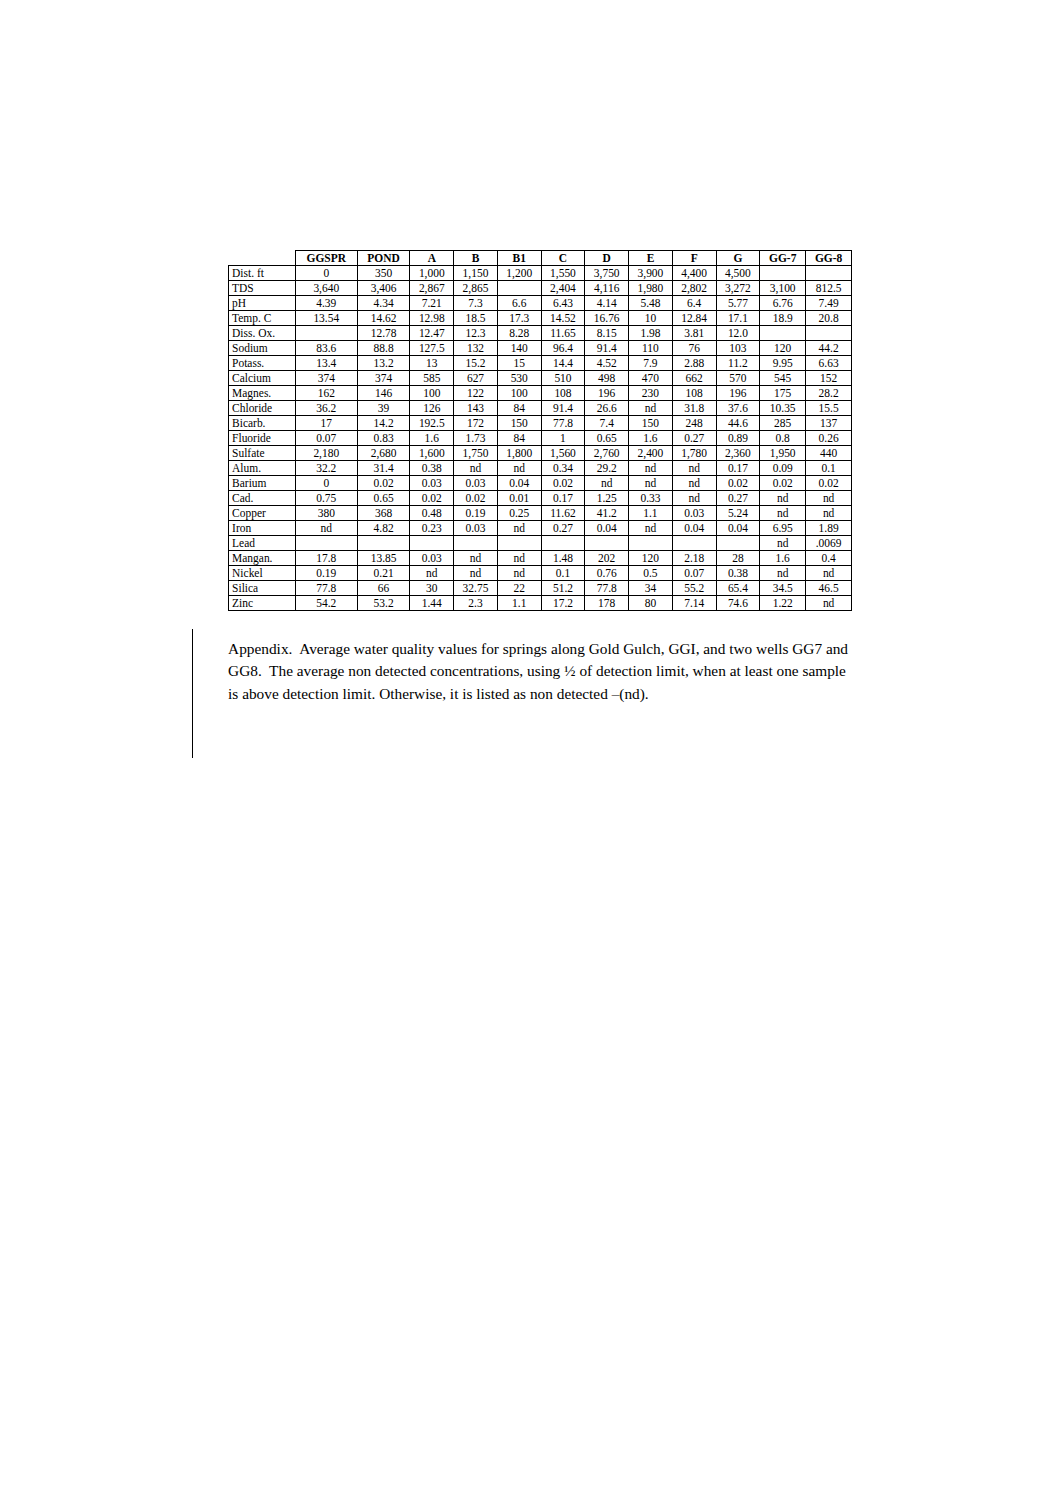| | GGSPR | POND | A | B | B1 | C | D | E | F | G | GG-7 | GG-8 |
| --- | --- | --- | --- | --- | --- | --- | --- | --- | --- | --- | --- | --- |
| Dist. ft | 0 | 350 | 1,000 | 1,150 | 1,200 | 1,550 | 3,750 | 3,900 | 4,400 | 4,500 | | |
| TDS | 3,640 | 3,406 | 2,867 | 2,865 | | 2,404 | 4,116 | 1,980 | 2,802 | 3,272 | 3,100 | 812.5 |
| pH | 4.39 | 4.34 | 7.21 | 7.3 | 6.6 | 6.43 | 4.14 | 5.48 | 6.4 | 5.77 | 6.76 | 7.49 |
| Temp. C | 13.54 | 14.62 | 12.98 | 18.5 | 17.3 | 14.52 | 16.76 | 10 | 12.84 | 17.1 | 18.9 | 20.8 |
| Diss. Ox. | | 12.78 | 12.47 | 12.3 | 8.28 | 11.65 | 8.15 | 1.98 | 3.81 | 12.0 | | |
| Sodium | 83.6 | 88.8 | 127.5 | 132 | 140 | 96.4 | 91.4 | 110 | 76 | 103 | 120 | 44.2 |
| Potass. | 13.4 | 13.2 | 13 | 15.2 | 15 | 14.4 | 4.52 | 7.9 | 2.88 | 11.2 | 9.95 | 6.63 |
| Calcium | 374 | 374 | 585 | 627 | 530 | 510 | 498 | 470 | 662 | 570 | 545 | 152 |
| Magnes. | 162 | 146 | 100 | 122 | 100 | 108 | 196 | 230 | 108 | 196 | 175 | 28.2 |
| Chloride | 36.2 | 39 | 126 | 143 | 84 | 91.4 | 26.6 | nd | 31.8 | 37.6 | 10.35 | 15.5 |
| Bicarb. | 17 | 14.2 | 192.5 | 172 | 150 | 77.8 | 7.4 | 150 | 248 | 44.6 | 285 | 137 |
| Fluoride | 0.07 | 0.83 | 1.6 | 1.73 | 84 | 1 | 0.65 | 1.6 | 0.27 | 0.89 | 0.8 | 0.26 |
| Sulfate | 2,180 | 2,680 | 1,600 | 1,750 | 1,800 | 1,560 | 2,760 | 2,400 | 1,780 | 2,360 | 1,950 | 440 |
| Alum. | 32.2 | 31.4 | 0.38 | nd | nd | 0.34 | 29.2 | nd | nd | 0.17 | 0.09 | 0.1 |
| Barium | 0 | 0.02 | 0.03 | 0.03 | 0.04 | 0.02 | nd | nd | nd | 0.02 | 0.02 | 0.02 |
| Cad. | 0.75 | 0.65 | 0.02 | 0.02 | 0.01 | 0.17 | 1.25 | 0.33 | nd | 0.27 | nd | nd |
| Copper | 380 | 368 | 0.48 | 0.19 | 0.25 | 11.62 | 41.2 | 1.1 | 0.03 | 5.24 | nd | nd |
| Iron | nd | 4.82 | 0.23 | 0.03 | nd | 0.27 | 0.04 | nd | 0.04 | 0.04 | 6.95 | 1.89 |
| Lead | | | | | | | | | | | nd | .0069 |
| Mangan. | 17.8 | 13.85 | 0.03 | nd | nd | 1.48 | 202 | 120 | 2.18 | 28 | 1.6 | 0.4 |
| Nickel | 0.19 | 0.21 | nd | nd | nd | 0.1 | 0.76 | 0.5 | 0.07 | 0.38 | nd | nd |
| Silica | 77.8 | 66 | 30 | 32.75 | 22 | 51.2 | 77.8 | 34 | 55.2 | 65.4 | 34.5 | 46.5 |
| Zinc | 54.2 | 53.2 | 1.44 | 2.3 | 1.1 | 17.2 | 178 | 80 | 7.14 | 74.6 | 1.22 | nd |
Appendix. Average water quality values for springs along Gold Gulch, GGI, and two wells GG7 and GG8. The average non detected concentrations, using ½ of detection limit, when at least one sample is above detection limit. Otherwise, it is listed as non detected –(nd).